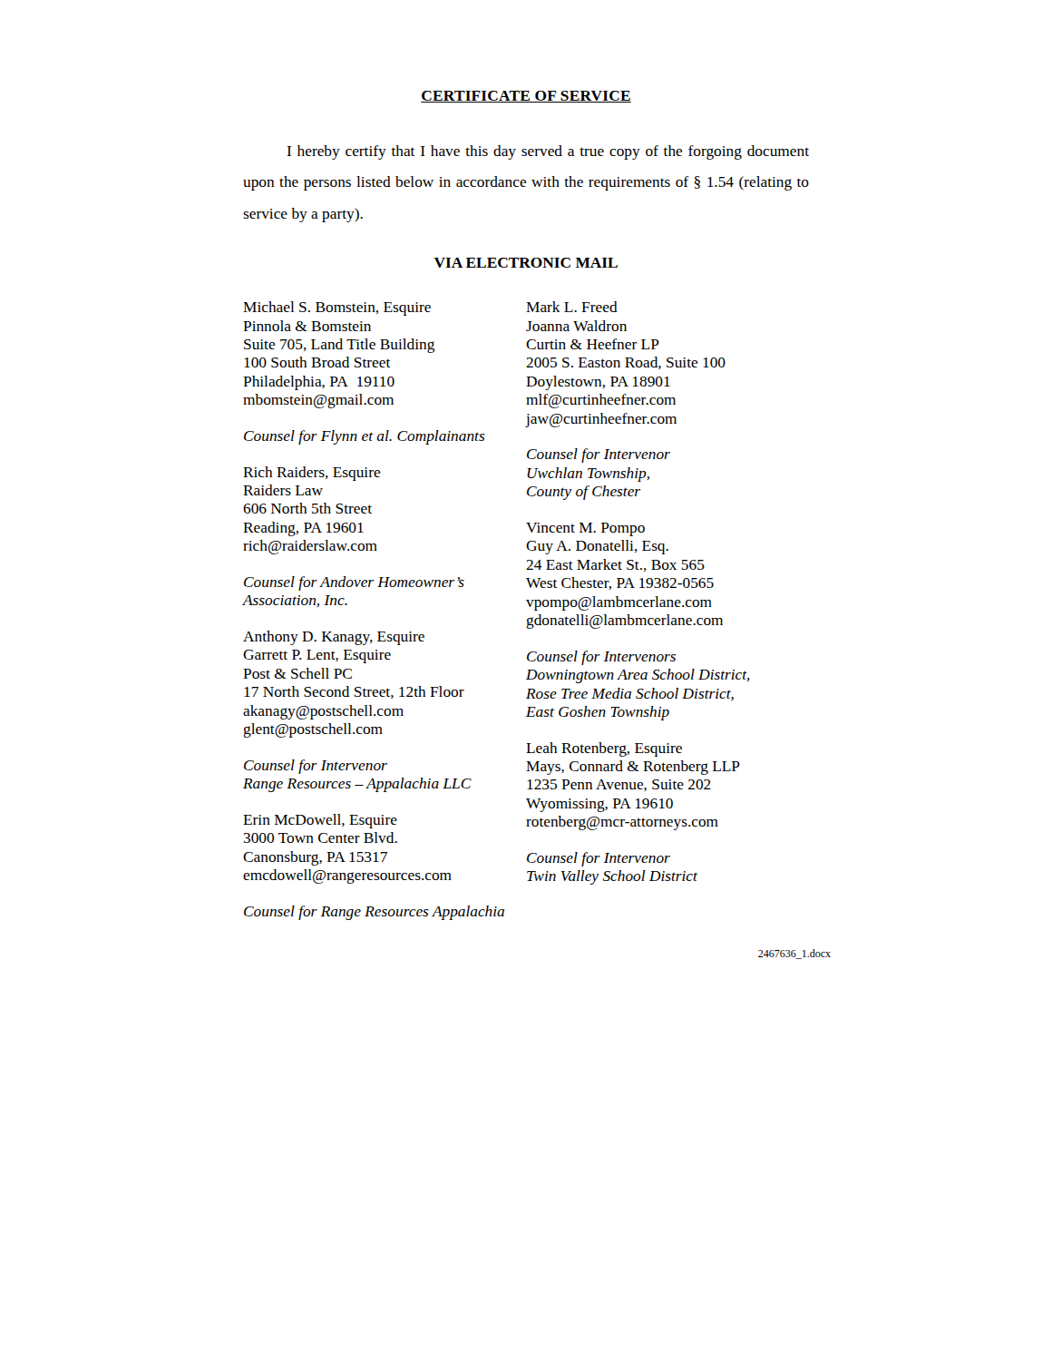CERTIFICATE OF SERVICE
I hereby certify that I have this day served a true copy of the forgoing document upon the persons listed below in accordance with the requirements of § 1.54 (relating to service by a party).
VIA ELECTRONIC MAIL
| Michael S. Bomstein, Esquire Pinnola & Bomstein Suite 705, Land Title Building 100 South Broad Street Philadelphia, PA 19110 mbomstein@gmail.com Counsel for Flynn et al. Complainants Rich Raiders, Esquire Raiders Law 606 North 5th Street Reading, PA 19601 rich@raiderslaw.com Counsel for Andover Homeowner’s Association, Inc. Anthony D. Kanagy, Esquire Garrett P. Lent, Esquire Post & Schell PC 17 North Second Street, 12th Floor akanagy@postschell.com glent@postschell.com Counsel for Intervenor Range Resources – Appalachia LLC Erin McDowell, Esquire 3000 Town Center Blvd. Canonsburg, PA 15317 emcdowell@rangeresources.com Counsel for Range Resources Appalachia | Mark L. Freed Joanna Waldron Curtin & Heefner LP 2005 S. Easton Road, Suite 100 Doylestown, PA 18901 mlf@curtinheefner.com jaw@curtinheefner.com Counsel for Intervenor Uwchlan Township, County of Chester Vincent M. Pompo Guy A. Donatelli, Esq. 24 East Market St., Box 565 West Chester, PA 19382-0565 vpompo@lambmcerlane.com gdonatelli@lambmcerlane.com Counsel for Intervenors Downingtown Area School District, Rose Tree Media School District, East Goshen Township Leah Rotenberg, Esquire Mays, Connard & Rotenberg LLP 1235 Penn Avenue, Suite 202 Wyomissing, PA 19610 rotenberg@mcr-attorneys.com Counsel for Intervenor Twin Valley School District |
2467636_1.docx